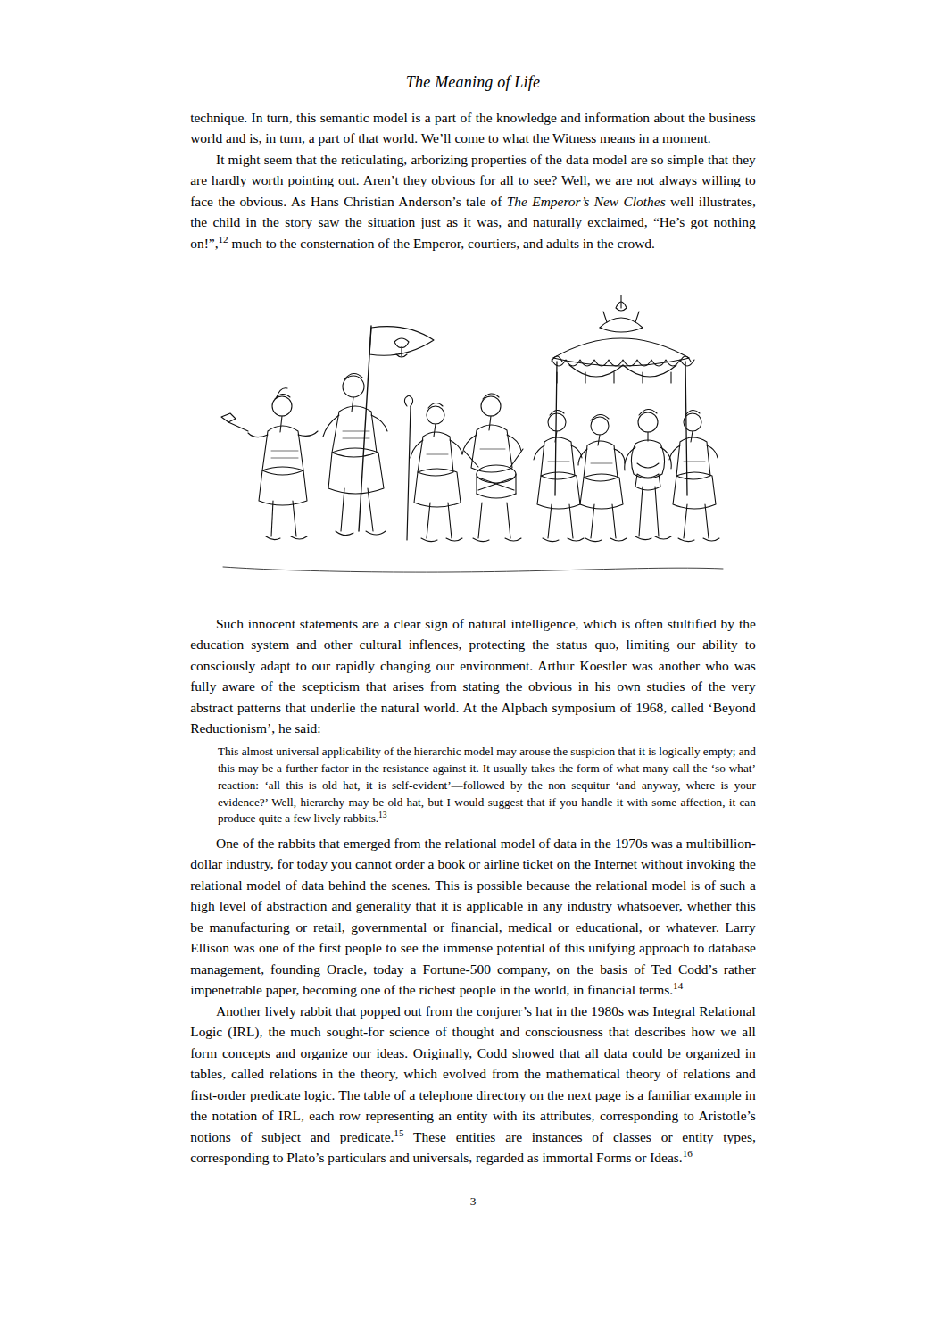The Meaning of Life
technique. In turn, this semantic model is a part of the knowledge and information about the business world and is, in turn, a part of that world. We’ll come to what the Witness means in a moment.
It might seem that the reticulating, arborizing properties of the data model are so simple that they are hardly worth pointing out. Aren’t they obvious for all to see? Well, we are not always willing to face the obvious. As Hans Christian Anderson’s tale of The Emperor’s New Clothes well illustrates, the child in the story saw the situation just as it was, and naturally exclaimed, “He’s got nothing on!”,12 much to the consternation of the Emperor, courtiers, and adults in the crowd.
Such innocent statements are a clear sign of natural intelligence, which is often stultified by the education system and other cultural inflences, protecting the status quo, limiting our ability to consciously adapt to our rapidly changing our environment. Arthur Koestler was another who was fully aware of the scepticism that arises from stating the obvious in his own studies of the very abstract patterns that underlie the natural world. At the Alpbach symposium of 1968, called ‘Beyond Reductionism’, he said:
This almost universal applicability of the hierarchic model may arouse the suspicion that it is logically empty; and this may be a further factor in the resistance against it. It usually takes the form of what many call the ‘so what’ reaction: ‘all this is old hat, it is self-evident’—followed by the non sequitur ‘and anyway, where is your evidence?’ Well, hierarchy may be old hat, but I would suggest that if you handle it with some affection, it can produce quite a few lively rabbits.13
One of the rabbits that emerged from the relational model of data in the 1970s was a multibillion-dollar industry, for today you cannot order a book or airline ticket on the Internet without invoking the relational model of data behind the scenes. This is possible because the relational model is of such a high level of abstraction and generality that it is applicable in any industry whatsoever, whether this be manufacturing or retail, governmental or financial, medical or educational, or whatever. Larry Ellison was one of the first people to see the immense potential of this unifying approach to database management, founding Oracle, today a Fortune-500 company, on the basis of Ted Codd’s rather impenetrable paper, becoming one of the richest people in the world, in financial terms.14
Another lively rabbit that popped out from the conjurer’s hat in the 1980s was Integral Relational Logic (IRL), the much sought-for science of thought and consciousness that describes how we all form concepts and organize our ideas. Originally, Codd showed that all data could be organized in tables, called relations in the theory, which evolved from the mathematical theory of relations and first-order predicate logic. The table of a telephone directory on the next page is a familiar example in the notation of IRL, each row representing an entity with its attributes, corresponding to Aristotle’s notions of subject and predicate.15 These entities are instances of classes or entity types, corresponding to Plato’s particulars and universals, regarded as immortal Forms or Ideas.16
-3-